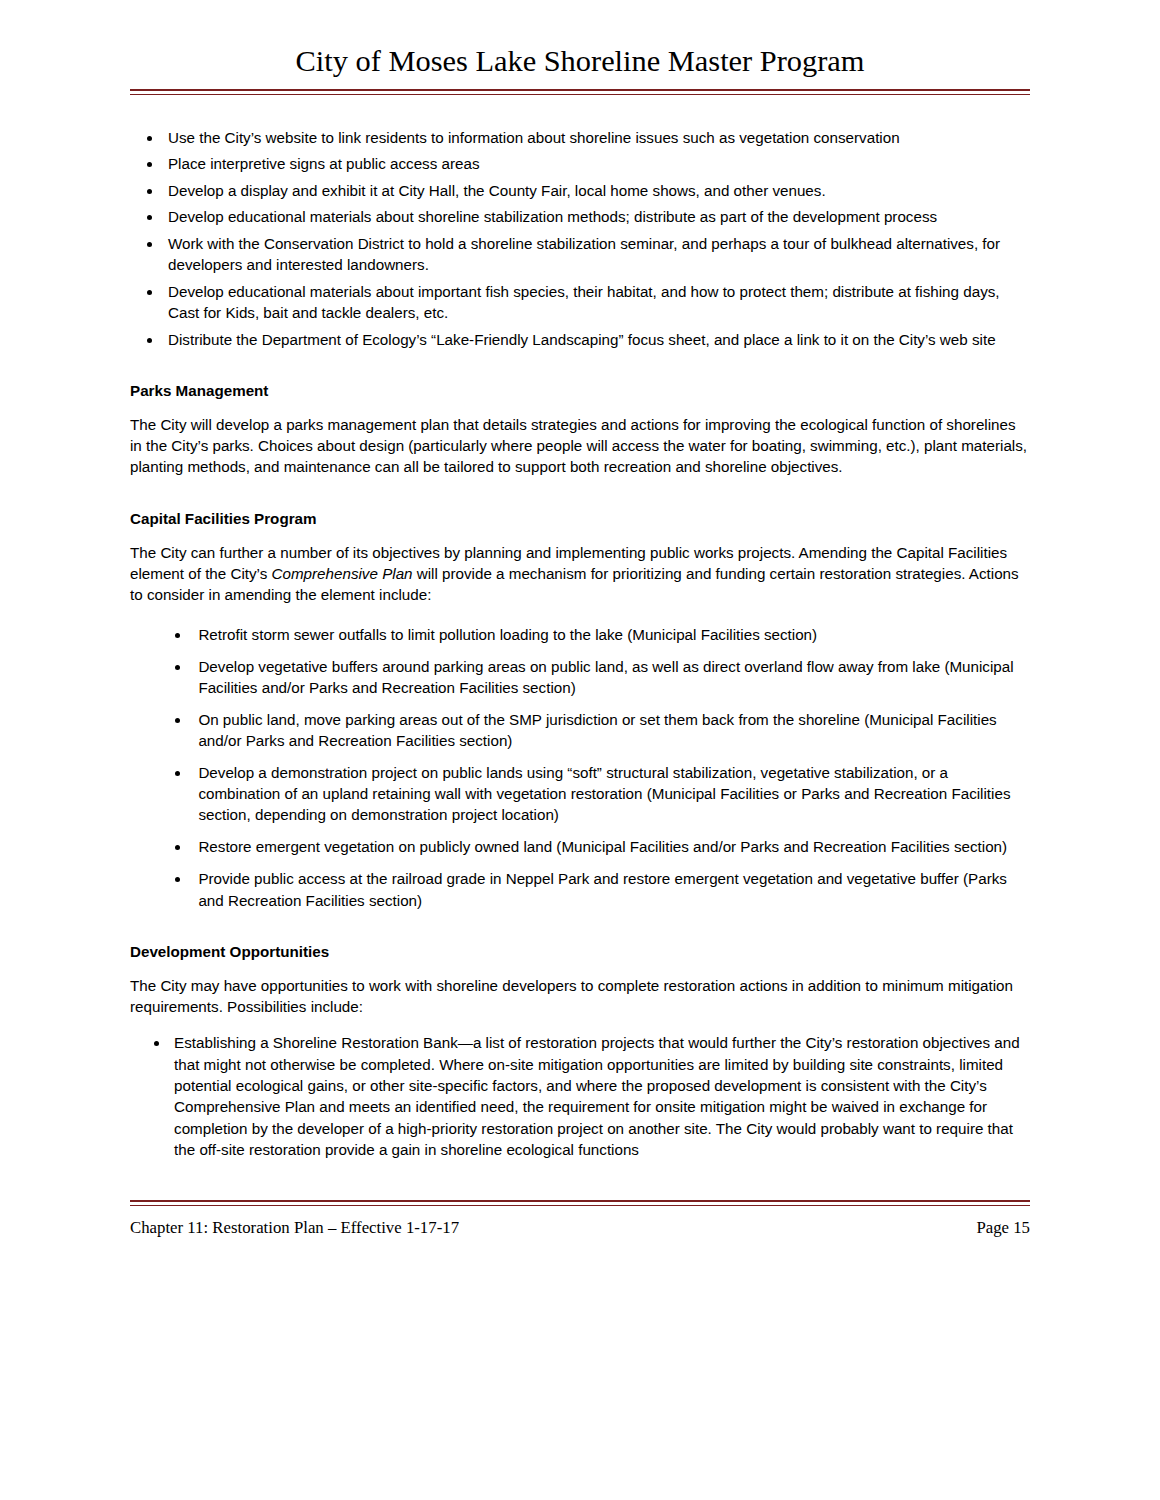City of Moses Lake Shoreline Master Program
Use the City’s website to link residents to information about shoreline issues such as vegetation conservation
Place interpretive signs at public access areas
Develop a display and exhibit it at City Hall, the County Fair, local home shows, and other venues.
Develop educational materials about shoreline stabilization methods; distribute as part of the development process
Work with the Conservation District to hold a shoreline stabilization seminar, and perhaps a tour of bulkhead alternatives, for developers and interested landowners.
Develop educational materials about important fish species, their habitat, and how to protect them; distribute at fishing days, Cast for Kids, bait and tackle dealers, etc.
Distribute the Department of Ecology’s “Lake-Friendly Landscaping” focus sheet, and place a link to it on the City’s web site
Parks Management
The City will develop a parks management plan that details strategies and actions for improving the ecological function of shorelines in the City’s parks. Choices about design (particularly where people will access the water for boating, swimming, etc.), plant materials, planting methods, and maintenance can all be tailored to support both recreation and shoreline objectives.
Capital Facilities Program
The City can further a number of its objectives by planning and implementing public works projects. Amending the Capital Facilities element of the City’s Comprehensive Plan will provide a mechanism for prioritizing and funding certain restoration strategies. Actions to consider in amending the element include:
Retrofit storm sewer outfalls to limit pollution loading to the lake (Municipal Facilities section)
Develop vegetative buffers around parking areas on public land, as well as direct overland flow away from lake (Municipal Facilities and/or Parks and Recreation Facilities section)
On public land, move parking areas out of the SMP jurisdiction or set them back from the shoreline (Municipal Facilities and/or Parks and Recreation Facilities section)
Develop a demonstration project on public lands using “soft” structural stabilization, vegetative stabilization, or a combination of an upland retaining wall with vegetation restoration (Municipal Facilities or Parks and Recreation Facilities section, depending on demonstration project location)
Restore emergent vegetation on publicly owned land (Municipal Facilities and/or Parks and Recreation Facilities section)
Provide public access at the railroad grade in Neppel Park and restore emergent vegetation and vegetative buffer (Parks and Recreation Facilities section)
Development Opportunities
The City may have opportunities to work with shoreline developers to complete restoration actions in addition to minimum mitigation requirements. Possibilities include:
Establishing a Shoreline Restoration Bank—a list of restoration projects that would further the City’s restoration objectives and that might not otherwise be completed. Where on-site mitigation opportunities are limited by building site constraints, limited potential ecological gains, or other site-specific factors, and where the proposed development is consistent with the City’s Comprehensive Plan and meets an identified need, the requirement for onsite mitigation might be waived in exchange for completion by the developer of a high-priority restoration project on another site. The City would probably want to require that the off-site restoration provide a gain in shoreline ecological functions
Chapter 11: Restoration Plan – Effective 1-17-17 Page 15